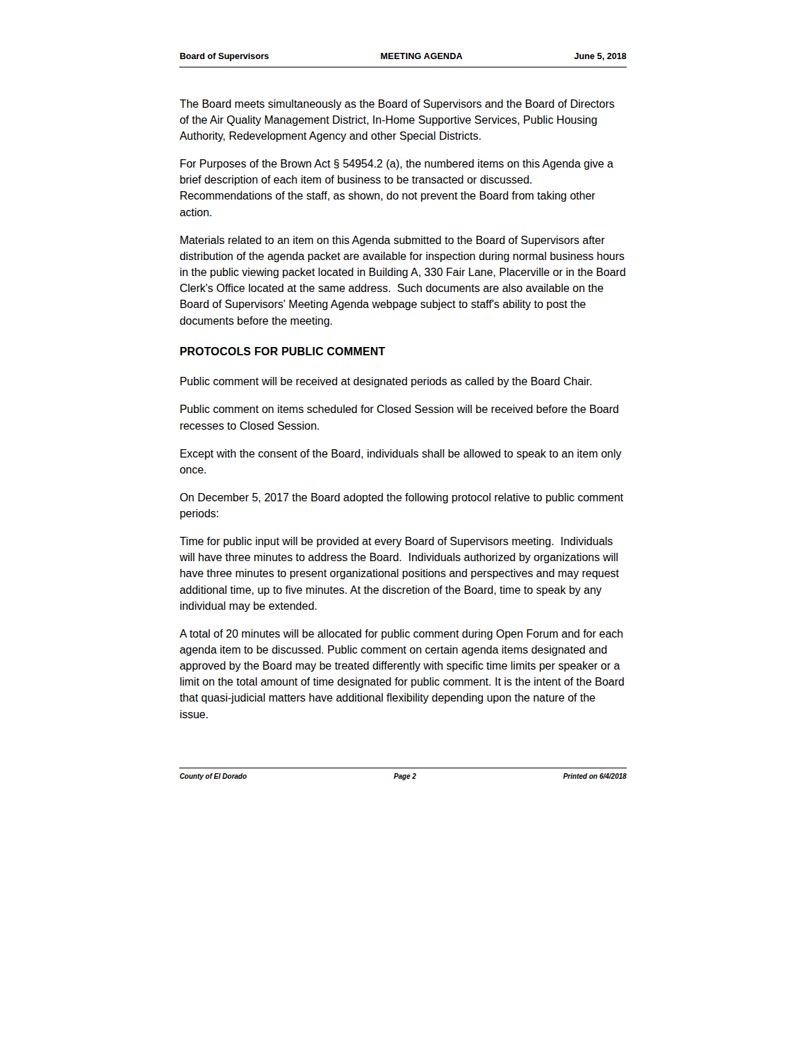Board of Supervisors
MEETING AGENDA
June 5, 2018
The Board meets simultaneously as the Board of Supervisors and the Board of Directors of the Air Quality Management District, In-Home Supportive Services, Public Housing Authority, Redevelopment Agency and other Special Districts.
For Purposes of the Brown Act § 54954.2 (a), the numbered items on this Agenda give a brief description of each item of business to be transacted or discussed. Recommendations of the staff, as shown, do not prevent the Board from taking other action.
Materials related to an item on this Agenda submitted to the Board of Supervisors after distribution of the agenda packet are available for inspection during normal business hours in the public viewing packet located in Building A, 330 Fair Lane, Placerville or in the Board Clerk's Office located at the same address. Such documents are also available on the Board of Supervisors' Meeting Agenda webpage subject to staff's ability to post the documents before the meeting.
PROTOCOLS FOR PUBLIC COMMENT
Public comment will be received at designated periods as called by the Board Chair.
Public comment on items scheduled for Closed Session will be received before the Board recesses to Closed Session.
Except with the consent of the Board, individuals shall be allowed to speak to an item only once.
On December 5, 2017 the Board adopted the following protocol relative to public comment periods:
Time for public input will be provided at every Board of Supervisors meeting. Individuals will have three minutes to address the Board. Individuals authorized by organizations will have three minutes to present organizational positions and perspectives and may request additional time, up to five minutes. At the discretion of the Board, time to speak by any individual may be extended.
A total of 20 minutes will be allocated for public comment during Open Forum and for each agenda item to be discussed. Public comment on certain agenda items designated and approved by the Board may be treated differently with specific time limits per speaker or a limit on the total amount of time designated for public comment. It is the intent of the Board that quasi-judicial matters have additional flexibility depending upon the nature of the issue.
County of El Dorado
Page 2
Printed on 6/4/2018